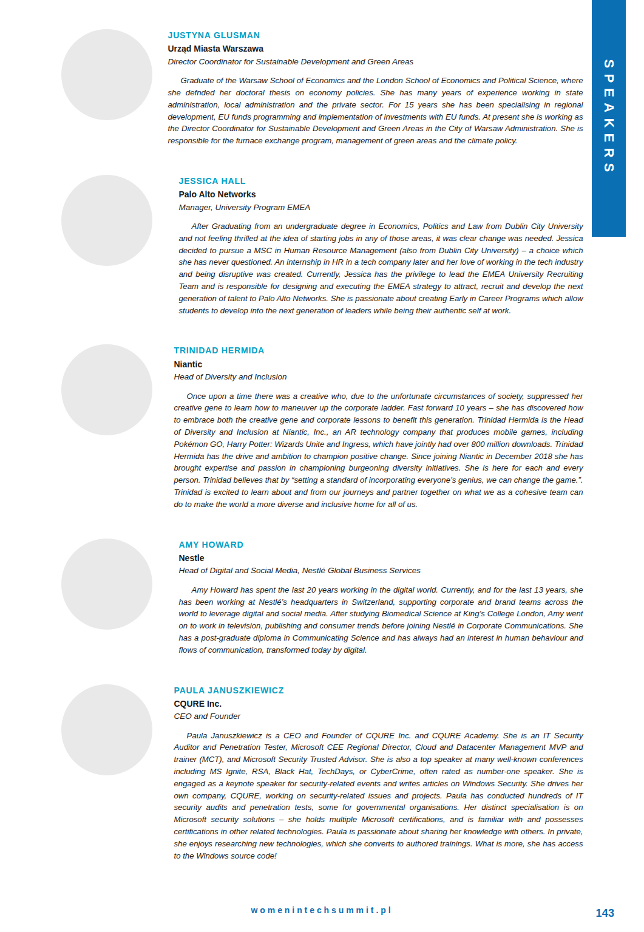SPEAKERS
JUSTYNA GLUSMAN
Urząd Miasta Warszawa
Director Coordinator for Sustainable Development and Green Areas
Graduate of the Warsaw School of Economics and the London School of Economics and Political Science, where she defnded her doctoral thesis on economy policies. She has many years of experience working in state administration, local administration and the private sector. For 15 years she has been specialising in regional development, EU funds programming and implementation of investments with EU funds. At present she is working as the Director Coordinator for Sustainable Development and Green Areas in the City of Warsaw Administration. She is responsible for the furnace exchange program, management of green areas and the climate policy.
JESSICA HALL
Palo Alto Networks
Manager, University Program EMEA
After Graduating from an undergraduate degree in Economics, Politics and Law from Dublin City University and not feeling thrilled at the idea of starting jobs in any of those areas, it was clear change was needed. Jessica decided to pursue a MSC in Human Resource Management (also from Dublin City University) – a choice which she has never questioned. An internship in HR in a tech company later and her love of working in the tech industry and being disruptive was created. Currently, Jessica has the privilege to lead the EMEA University Recruiting Team and is responsible for designing and executing the EMEA strategy to attract, recruit and develop the next generation of talent to Palo Alto Networks. She is passionate about creating Early in Career Programs which allow students to develop into the next generation of leaders while being their authentic self at work.
TRINIDAD HERMIDA
Niantic
Head of Diversity and Inclusion
Once upon a time there was a creative who, due to the unfortunate circumstances of society, suppressed her creative gene to learn how to maneuver up the corporate ladder. Fast forward 10 years – she has discovered how to embrace both the creative gene and corporate lessons to benefit this generation. Trinidad Hermida is the Head of Diversity and Inclusion at Niantic, Inc., an AR technology company that produces mobile games, including Pokémon GO, Harry Potter: Wizards Unite and Ingress, which have jointly had over 800 million downloads. Trinidad Hermida has the drive and ambition to champion positive change. Since joining Niantic in December 2018 she has brought expertise and passion in championing burgeoning diversity initiatives. She is here for each and every person. Trinidad believes that by “setting a standard of incorporating everyone’s genius, we can change the game.”. Trinidad is excited to learn about and from our journeys and partner together on what we as a cohesive team can do to make the world a more diverse and inclusive home for all of us.
AMY HOWARD
Nestle
Head of Digital and Social Media, Nestlé Global Business Services
Amy Howard has spent the last 20 years working in the digital world. Currently, and for the last 13 years, she has been working at Nestlé’s headquarters in Switzerland, supporting corporate and brand teams across the world to leverage digital and social media. After studying Biomedical Science at King’s College London, Amy went on to work in television, publishing and consumer trends before joining Nestlé in Corporate Communications. She has a post-graduate diploma in Communicating Science and has always had an interest in human behaviour and flows of communication, transformed today by digital.
PAULA JANUSZKIEWICZ
CQURE Inc.
CEO and Founder
Paula Januszkiewicz is a CEO and Founder of CQURE Inc. and CQURE Academy. She is an IT Security Auditor and Penetration Tester, Microsoft CEE Regional Director, Cloud and Datacenter Management MVP and trainer (MCT), and Microsoft Security Trusted Advisor. She is also a top speaker at many well-known conferences including MS Ignite, RSA, Black Hat, TechDays, or CyberCrime, often rated as number-one speaker. She is engaged as a keynote speaker for security-related events and writes articles on Windows Security. She drives her own company, CQURE, working on security-related issues and projects. Paula has conducted hundreds of IT security audits and penetration tests, some for governmental organisations. Her distinct specialisation is on Microsoft security solutions – she holds multiple Microsoft certifications, and is familiar with and possesses certifications in other related technologies. Paula is passionate about sharing her knowledge with others. In private, she enjoys researching new technologies, which she converts to authored trainings. What is more, she has access to the Windows source code!
womenintechsummit.pl
143